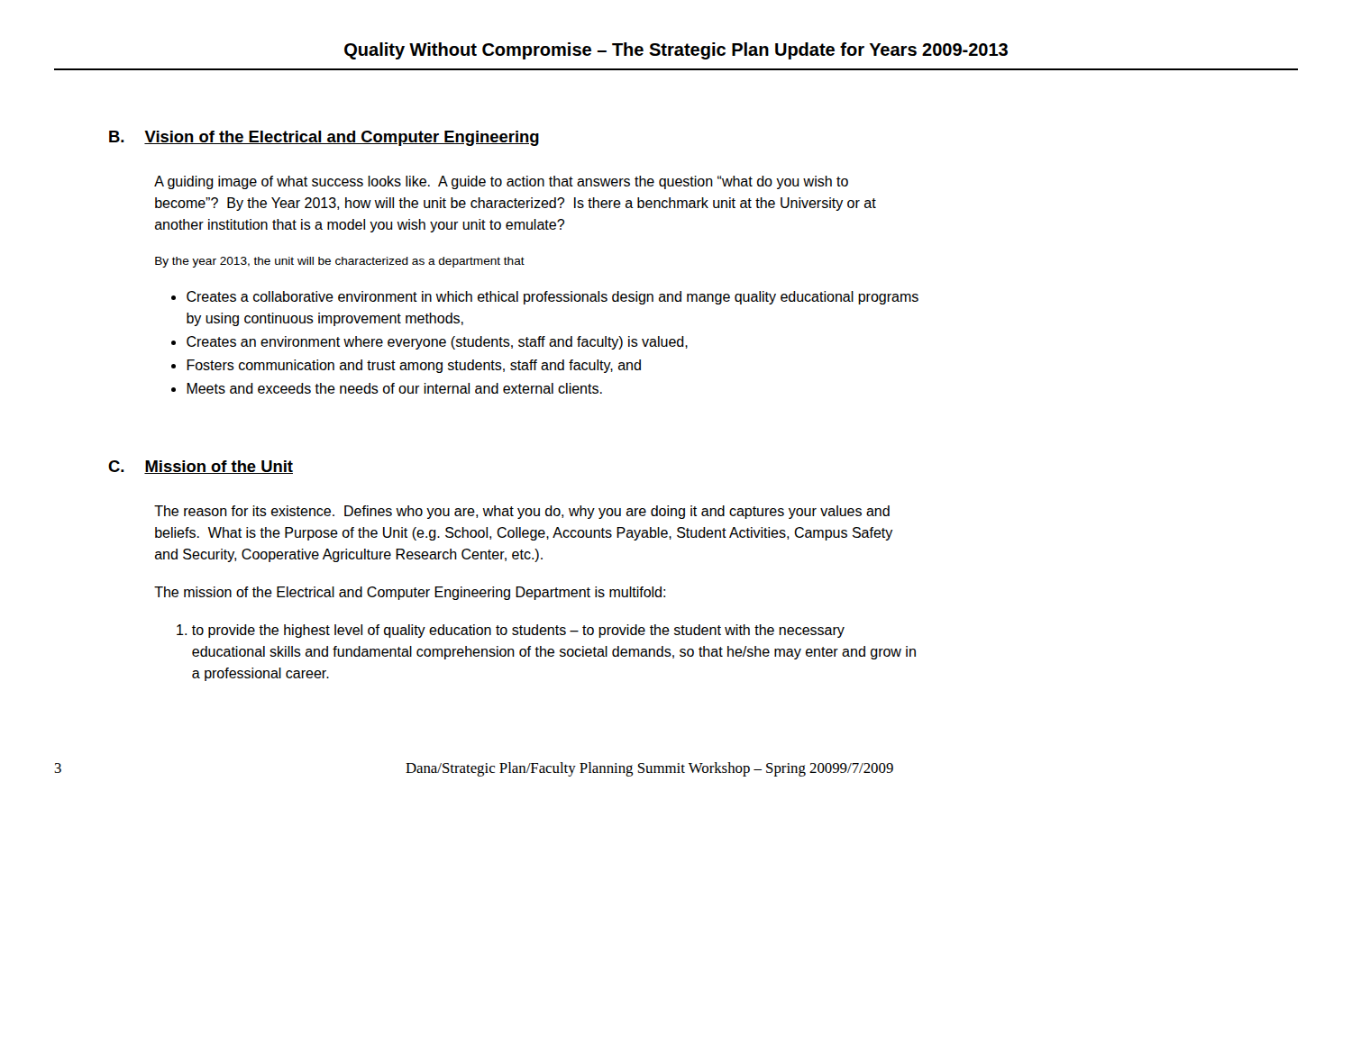Quality Without Compromise – The Strategic Plan Update for Years 2009-2013
B. Vision of the Electrical and Computer Engineering
A guiding image of what success looks like. A guide to action that answers the question “what do you wish to become”? By the Year 2013, how will the unit be characterized? Is there a benchmark unit at the University or at another institution that is a model you wish your unit to emulate?
By the year 2013, the unit will be characterized as a department that
Creates a collaborative environment in which ethical professionals design and mange quality educational programs by using continuous improvement methods,
Creates an environment where everyone (students, staff and faculty) is valued,
Fosters communication and trust among students, staff and faculty, and
Meets and exceeds the needs of our internal and external clients.
C. Mission of the Unit
The reason for its existence. Defines who you are, what you do, why you are doing it and captures your values and beliefs. What is the Purpose of the Unit (e.g. School, College, Accounts Payable, Student Activities, Campus Safety and Security, Cooperative Agriculture Research Center, etc.).
The mission of the Electrical and Computer Engineering Department is multifold:
to provide the highest level of quality education to students – to provide the student with the necessary educational skills and fundamental comprehension of the societal demands, so that he/she may enter and grow in a professional career.
3 Dana/Strategic Plan/Faculty Planning Summit Workshop – Spring 20099/7/2009